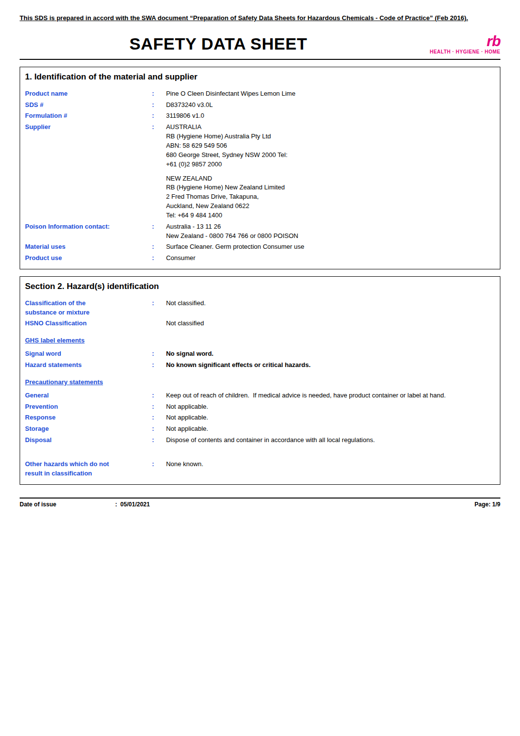This SDS is prepared in accord with the SWA document “Preparation of Safety Data Sheets for Hazardous Chemicals - Code of Practice” (Feb 2016).
SAFETY DATA SHEET
rb
HEALTH · HYGIENE · HOME
1. Identification of the material and supplier
| Product name | : | Pine O Cleen Disinfectant Wipes Lemon Lime |
| SDS # | : | D8373240 v3.0L |
| Formulation # | : | 3119806 v1.0 |
| Supplier | : | AUSTRALIA RB (Hygiene Home) Australia Pty Ltd ABN: 58 629 549 506 680 George Street, Sydney NSW 2000 Tel: +61 (0)2 9857 2000 NEW ZEALAND RB (Hygiene Home) New Zealand Limited 2 Fred Thomas Drive, Takapuna, Auckland, New Zealand 0622 Tel: +64 9 484 1400 |
| Poison Information contact: | : | Australia - 13 11 26 New Zealand - 0800 764 766 or 0800 POISON |
| Material uses | : | Surface Cleaner. Germ protection Consumer use |
| Product use | : | Consumer |
Section 2. Hazard(s) identification
| Classification of the substance or mixture | : | Not classified. |
| HSNO Classification | | Not classified |
GHS label elements
| Signal word | : | No signal word. |
| Hazard statements | : | No known significant effects or critical hazards. |
Precautionary statements
| General | : | Keep out of reach of children. If medical advice is needed, have product container or label at hand. |
| Prevention | : | Not applicable. |
| Response | : | Not applicable. |
| Storage | : | Not applicable. |
| Disposal | : | Dispose of contents and container in accordance with all local regulations. |
| Other hazards which do not result in classification | : | None known. |
Date of issue
: 05/01/2021
Page: 1/9